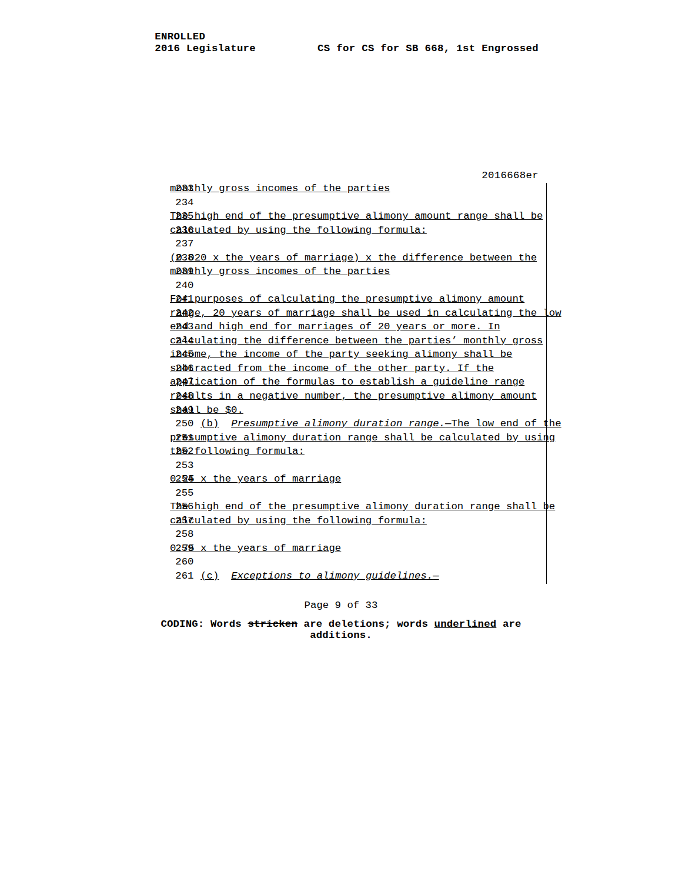ENROLLED
2016 Legislature
CS for CS for SB 668, 1st Engrossed
2016668er
233 monthly gross incomes of the parties
234
235 The high end of the presumptive alimony amount range shall be
236 calculated by using the following formula:
237
238(0.020 x the years of marriage) x the difference between the
239 monthly gross incomes of the parties
240
241 For purposes of calculating the presumptive alimony amount
242 range, 20 years of marriage shall be used in calculating the low
243 end and high end for marriages of 20 years or more. In
244 calculating the difference between the parties’ monthly gross
245 income, the income of the party seeking alimony shall be
246 subtracted from the income of the other party. If the
247 application of the formulas to establish a guideline range
248 results in a negative number, the presumptive alimony amount
249 shall be $0.
250 (b) Presumptive alimony duration range.—The low end of the
251 presumptive alimony duration range shall be calculated by using
252 the following formula:
253
2540.25 x the years of marriage
255
256 The high end of the presumptive alimony duration range shall be
257 calculated by using the following formula:
258
2590.75 x the years of marriage
260
261 (c) Exceptions to alimony guidelines.—
Page 9 of 33
CODING: Words stricken are deletions; words underlined are additions.